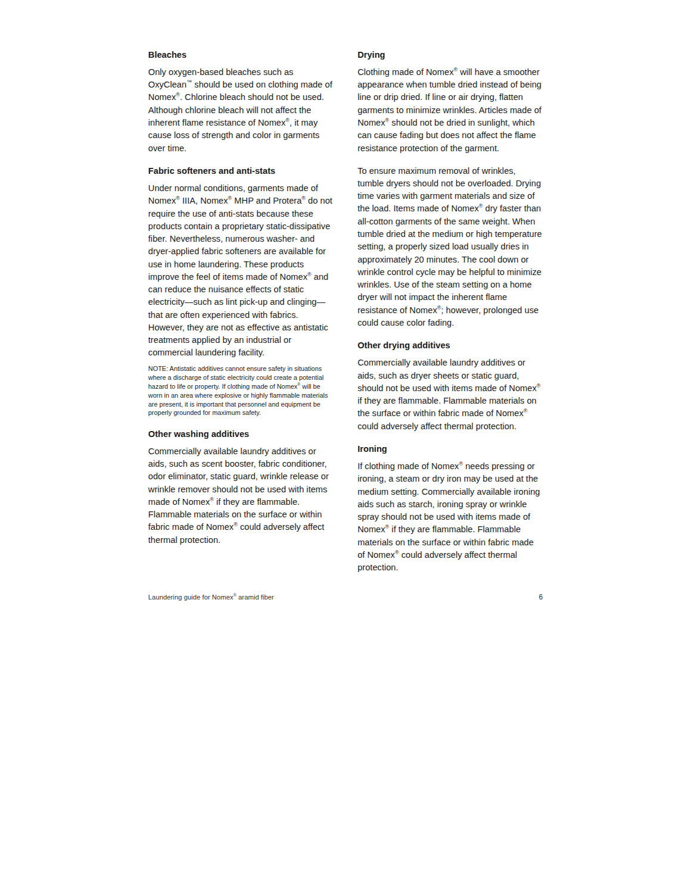Bleaches
Only oxygen-based bleaches such as OxyClean™ should be used on clothing made of Nomex®. Chlorine bleach should not be used. Although chlorine bleach will not affect the inherent flame resistance of Nomex®, it may cause loss of strength and color in garments over time.
Fabric softeners and anti-stats
Under normal conditions, garments made of Nomex® IIIA, Nomex® MHP and Protera® do not require the use of anti-stats because these products contain a proprietary static-dissipative fiber. Nevertheless, numerous washer- and dryer-applied fabric softeners are available for use in home laundering. These products improve the feel of items made of Nomex® and can reduce the nuisance effects of static electricity—such as lint pick-up and clinging—that are often experienced with fabrics. However, they are not as effective as antistatic treatments applied by an industrial or commercial laundering facility.
NOTE: Antistatic additives cannot ensure safety in situations where a discharge of static electricity could create a potential hazard to life or property. If clothing made of Nomex® will be worn in an area where explosive or highly flammable materials are present, it is important that personnel and equipment be properly grounded for maximum safety.
Other washing additives
Commercially available laundry additives or aids, such as scent booster, fabric conditioner, odor eliminator, static guard, wrinkle release or wrinkle remover should not be used with items made of Nomex® if they are flammable. Flammable materials on the surface or within fabric made of Nomex® could adversely affect thermal protection.
Drying
Clothing made of Nomex® will have a smoother appearance when tumble dried instead of being line or drip dried. If line or air drying, flatten garments to minimize wrinkles. Articles made of Nomex® should not be dried in sunlight, which can cause fading but does not affect the flame resistance protection of the garment.
To ensure maximum removal of wrinkles, tumble dryers should not be overloaded. Drying time varies with garment materials and size of the load. Items made of Nomex® dry faster than all-cotton garments of the same weight. When tumble dried at the medium or high temperature setting, a properly sized load usually dries in approximately 20 minutes. The cool down or wrinkle control cycle may be helpful to minimize wrinkles. Use of the steam setting on a home dryer will not impact the inherent flame resistance of Nomex®; however, prolonged use could cause color fading.
Other drying additives
Commercially available laundry additives or aids, such as dryer sheets or static guard, should not be used with items made of Nomex® if they are flammable. Flammable materials on the surface or within fabric made of Nomex® could adversely affect thermal protection.
Ironing
If clothing made of Nomex® needs pressing or ironing, a steam or dry iron may be used at the medium setting. Commercially available ironing aids such as starch, ironing spray or wrinkle spray should not be used with items made of Nomex® if they are flammable. Flammable materials on the surface or within fabric made of Nomex® could adversely affect thermal protection.
Laundering guide for Nomex® aramid fiber 6